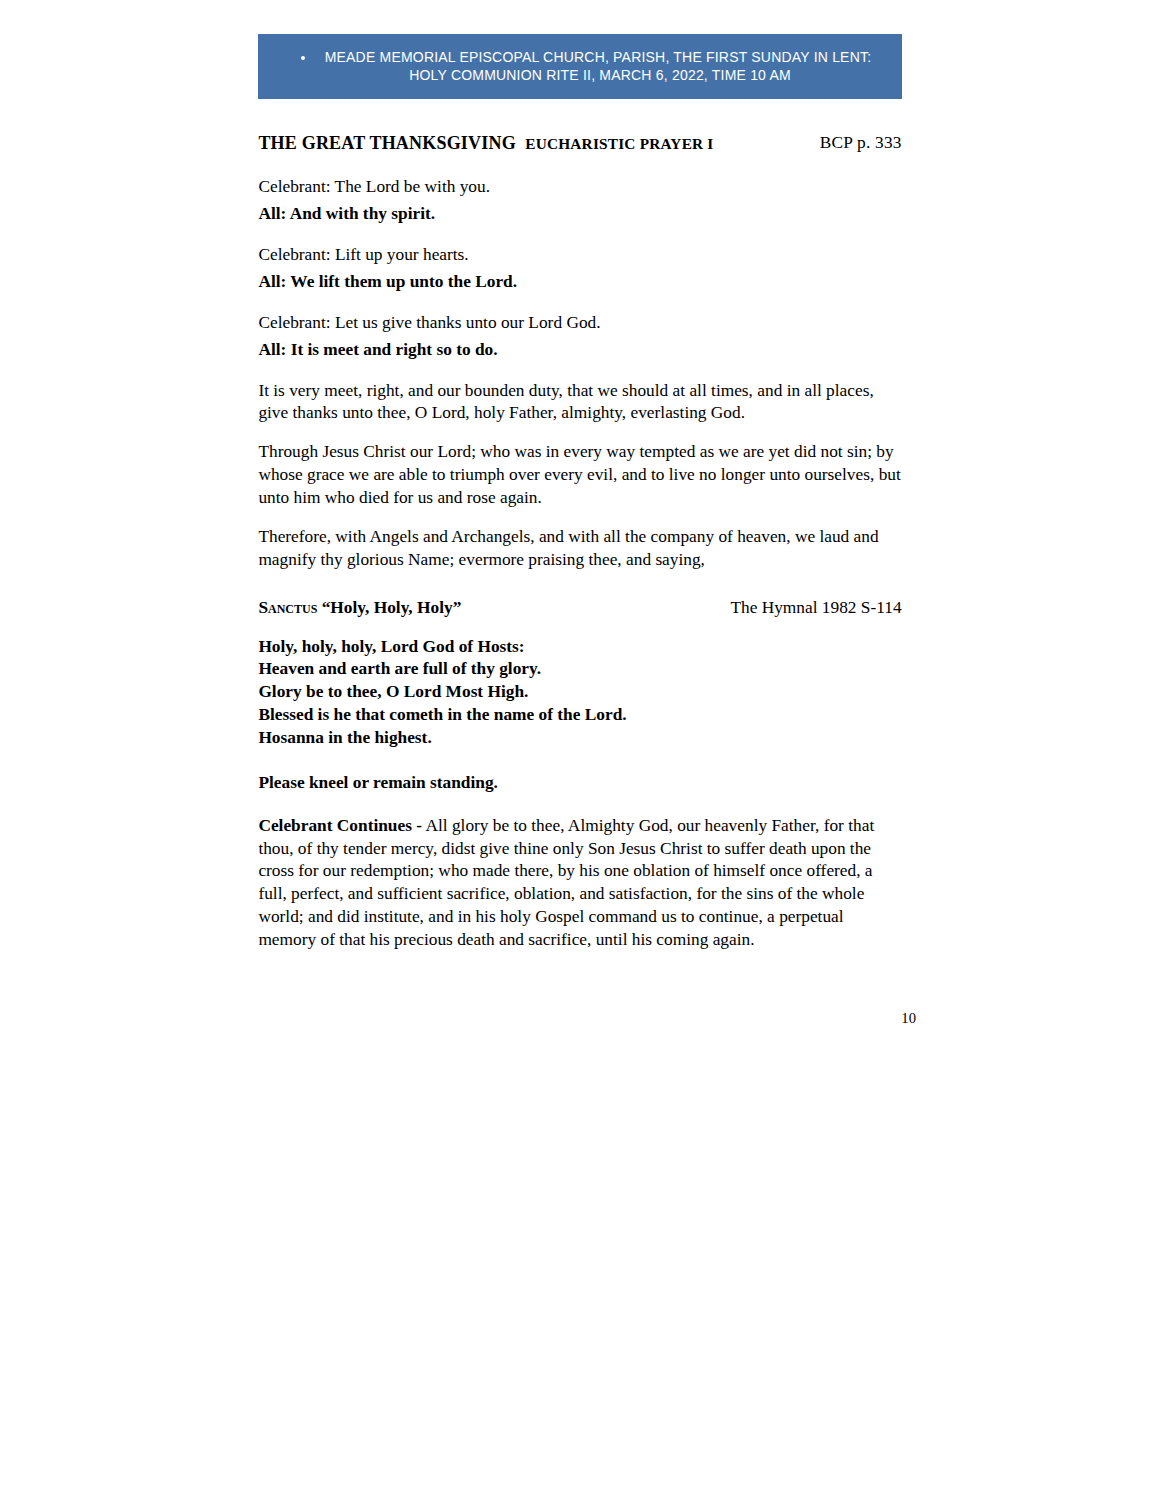MEADE MEMORIAL EPISCOPAL CHURCH, PARISH, THE FIRST SUNDAY IN LENT: HOLY COMMUNION RITE II, MARCH 6, 2022, TIME 10 AM
THE GREAT THANKSGIVING EUCHARISTIC PRAYER I BCP p. 333
Celebrant: The Lord be with you.
All: And with thy spirit.
Celebrant: Lift up your hearts.
All: We lift them up unto the Lord.
Celebrant: Let us give thanks unto our Lord God.
All: It is meet and right so to do.
It is very meet, right, and our bounden duty, that we should at all times, and in all places, give thanks unto thee, O Lord, holy Father, almighty, everlasting God.
Through Jesus Christ our Lord; who was in every way tempted as we are yet did not sin; by whose grace we are able to triumph over every evil, and to live no longer unto ourselves, but unto him who died for us and rose again.
Therefore, with Angels and Archangels, and with all the company of heaven, we laud and magnify thy glorious Name; evermore praising thee, and saying,
Sanctus “Holy, Holy, Holy”The Hymnal 1982 S-114
Holy, holy, holy, Lord God of Hosts:
Heaven and earth are full of thy glory.
Glory be to thee, O Lord Most High.
Blessed is he that cometh in the name of the Lord.
Hosanna in the highest.
Please kneel or remain standing.
Celebrant Continues - All glory be to thee, Almighty God, our heavenly Father, for that thou, of thy tender mercy, didst give thine only Son Jesus Christ to suffer death upon the cross for our redemption; who made there, by his one oblation of himself once offered, a full, perfect, and sufficient sacrifice, oblation, and satisfaction, for the sins of the whole world; and did institute, and in his holy Gospel command us to continue, a perpetual memory of that his precious death and sacrifice, until his coming again.
10